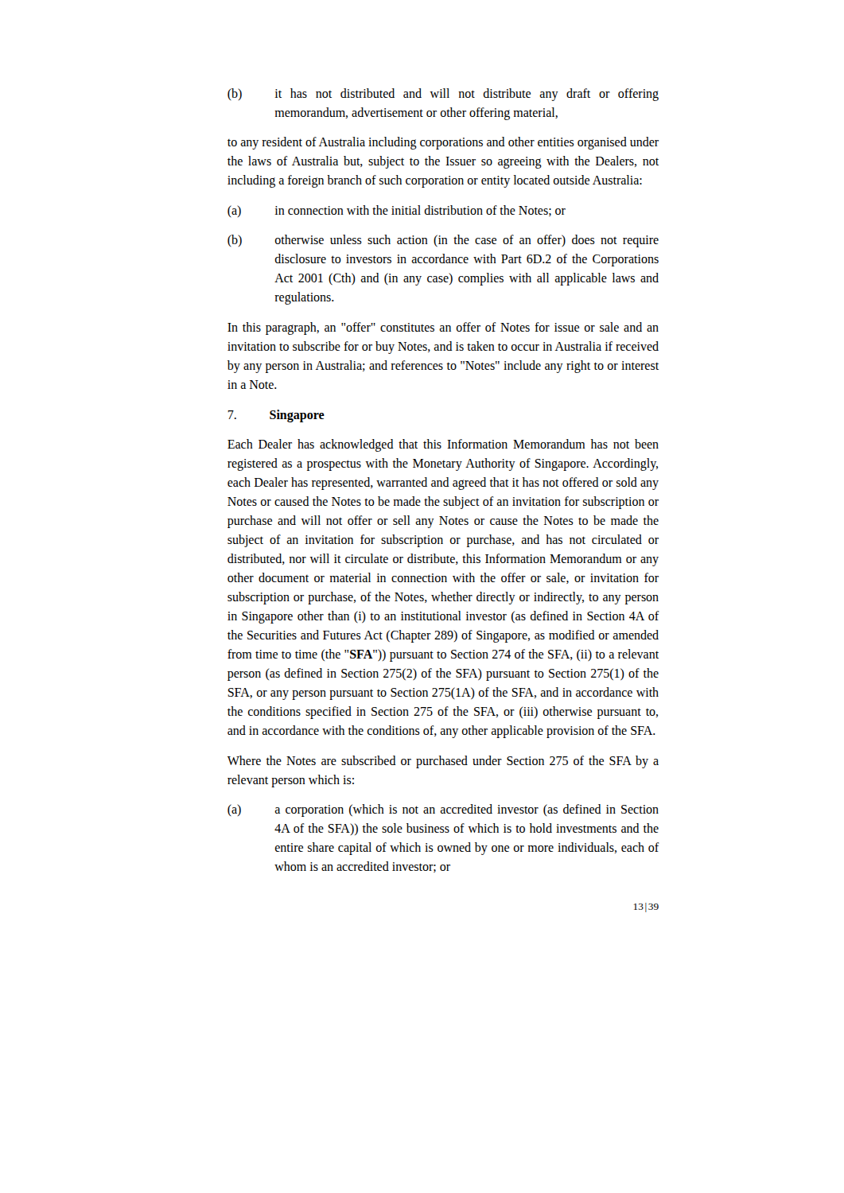(b)
it has not distributed and will not distribute any draft or offering memorandum, advertisement or other offering material,
to any resident of Australia including corporations and other entities organised under the laws of Australia but, subject to the Issuer so agreeing with the Dealers, not including a foreign branch of such corporation or entity located outside Australia:
(a)
in connection with the initial distribution of the Notes; or
(b)
otherwise unless such action (in the case of an offer) does not require disclosure to investors in accordance with Part 6D.2 of the Corporations Act 2001 (Cth) and (in any case) complies with all applicable laws and regulations.
In this paragraph, an "offer" constitutes an offer of Notes for issue or sale and an invitation to subscribe for or buy Notes, and is taken to occur in Australia if received by any person in Australia; and references to "Notes" include any right to or interest in a Note.
7.
Singapore
Each Dealer has acknowledged that this Information Memorandum has not been registered as a prospectus with the Monetary Authority of Singapore. Accordingly, each Dealer has represented, warranted and agreed that it has not offered or sold any Notes or caused the Notes to be made the subject of an invitation for subscription or purchase and will not offer or sell any Notes or cause the Notes to be made the subject of an invitation for subscription or purchase, and has not circulated or distributed, nor will it circulate or distribute, this Information Memorandum or any other document or material in connection with the offer or sale, or invitation for subscription or purchase, of the Notes, whether directly or indirectly, to any person in Singapore other than (i) to an institutional investor (as defined in Section 4A of the Securities and Futures Act (Chapter 289) of Singapore, as modified or amended from time to time (the "SFA")) pursuant to Section 274 of the SFA, (ii) to a relevant person (as defined in Section 275(2) of the SFA) pursuant to Section 275(1) of the SFA, or any person pursuant to Section 275(1A) of the SFA, and in accordance with the conditions specified in Section 275 of the SFA, or (iii) otherwise pursuant to, and in accordance with the conditions of, any other applicable provision of the SFA.
Where the Notes are subscribed or purchased under Section 275 of the SFA by a relevant person which is:
(a)
a corporation (which is not an accredited investor (as defined in Section 4A of the SFA)) the sole business of which is to hold investments and the entire share capital of which is owned by one or more individuals, each of whom is an accredited investor; or
13|39